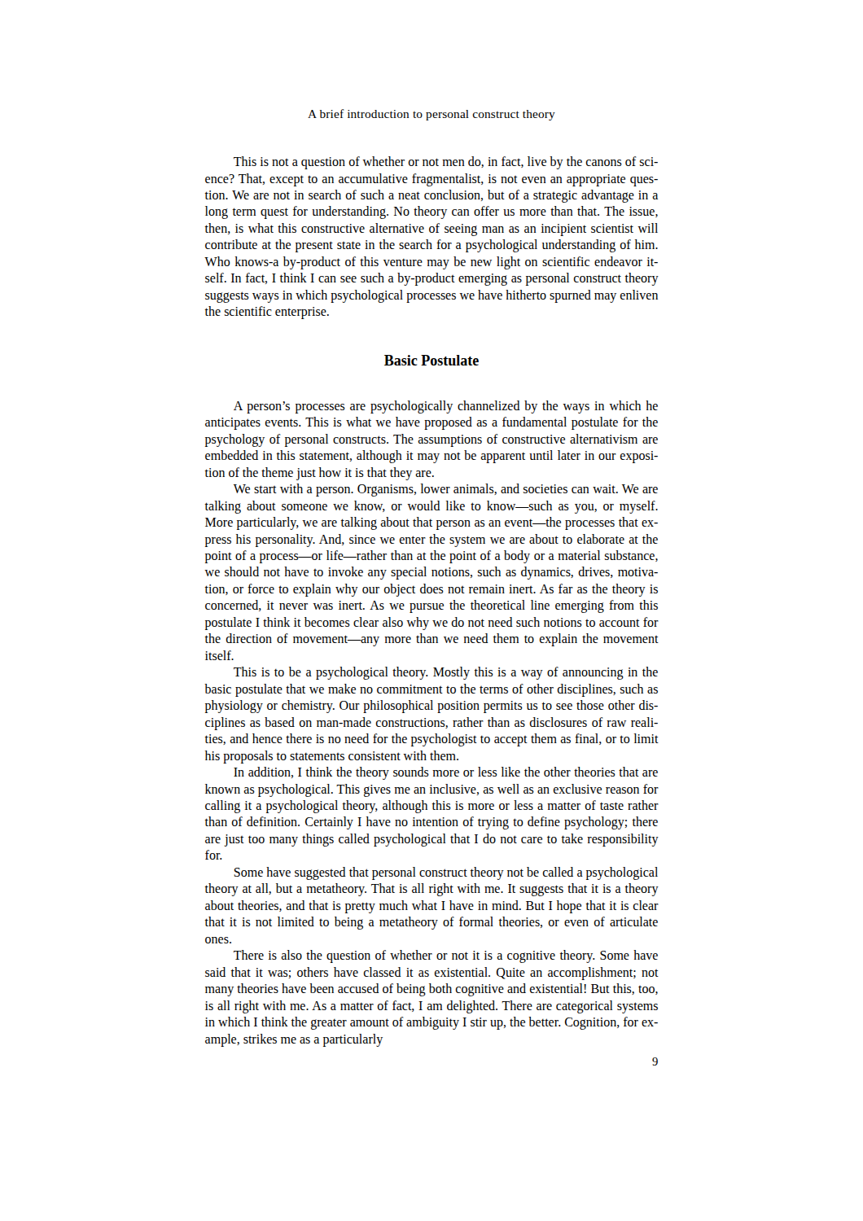A brief introduction to personal construct theory
This is not a question of whether or not men do, in fact, live by the canons of science? That, except to an accumulative fragmentalist, is not even an appropriate question. We are not in search of such a neat conclusion, but of a strategic advantage in a long term quest for understanding. No theory can offer us more than that. The issue, then, is what this constructive alternative of seeing man as an incipient scientist will contribute at the present state in the search for a psychological understanding of him. Who knows-a by-product of this venture may be new light on scientific endeavor itself. In fact, I think I can see such a by-product emerging as personal construct theory suggests ways in which psychological processes we have hitherto spurned may enliven the scientific enterprise.
Basic Postulate
A person’s processes are psychologically channelized by the ways in which he anticipates events. This is what we have proposed as a fundamental postulate for the psychology of personal constructs. The assumptions of constructive alternativism are embedded in this statement, although it may not be apparent until later in our exposition of the theme just how it is that they are.
We start with a person. Organisms, lower animals, and societies can wait. We are talking about someone we know, or would like to know—such as you, or myself. More particularly, we are talking about that person as an event—the processes that express his personality. And, since we enter the system we are about to elaborate at the point of a process—or life—rather than at the point of a body or a material substance, we should not have to invoke any special notions, such as dynamics, drives, motivation, or force to explain why our object does not remain inert. As far as the theory is concerned, it never was inert. As we pursue the theoretical line emerging from this postulate I think it becomes clear also why we do not need such notions to account for the direction of movement—any more than we need them to explain the movement itself.
This is to be a psychological theory. Mostly this is a way of announcing in the basic postulate that we make no commitment to the terms of other disciplines, such as physiology or chemistry. Our philosophical position permits us to see those other disciplines as based on man-made constructions, rather than as disclosures of raw realities, and hence there is no need for the psychologist to accept them as final, or to limit his proposals to statements consistent with them.
In addition, I think the theory sounds more or less like the other theories that are known as psychological. This gives me an inclusive, as well as an exclusive reason for calling it a psychological theory, although this is more or less a matter of taste rather than of definition. Certainly I have no intention of trying to define psychology; there are just too many things called psychological that I do not care to take responsibility for.
Some have suggested that personal construct theory not be called a psychological theory at all, but a metatheory. That is all right with me. It suggests that it is a theory about theories, and that is pretty much what I have in mind. But I hope that it is clear that it is not limited to being a metatheory of formal theories, or even of articulate ones.
There is also the question of whether or not it is a cognitive theory. Some have said that it was; others have classed it as existential. Quite an accomplishment; not many theories have been accused of being both cognitive and existential! But this, too, is all right with me. As a matter of fact, I am delighted. There are categorical systems in which I think the greater amount of ambiguity I stir up, the better. Cognition, for example, strikes me as a particularly
9